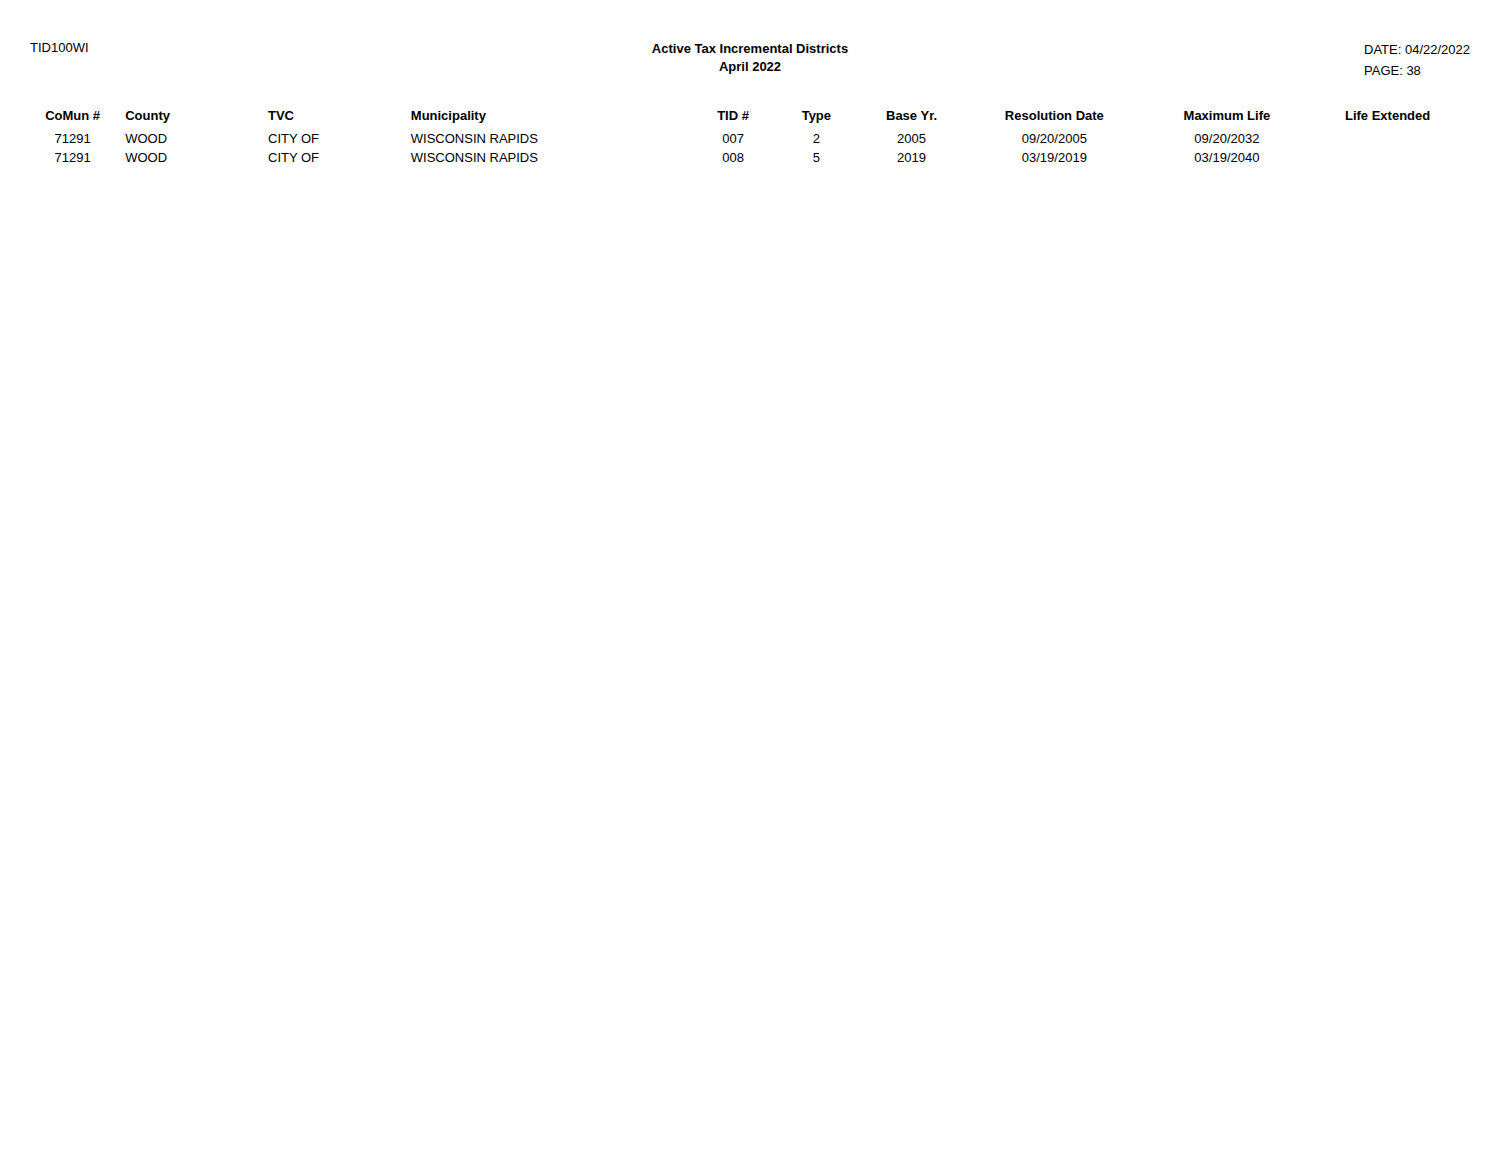TID100WI
Active Tax Incremental Districts
April 2022
DATE: 04/22/2022
PAGE: 38
| CoMun # | County | TVC | Municipality | TID # | Type | Base Yr. | Resolution Date | Maximum Life | Life Extended |
| --- | --- | --- | --- | --- | --- | --- | --- | --- | --- |
| 71291 | WOOD | CITY OF | WISCONSIN RAPIDS | 007 | 2 | 2005 | 09/20/2005 | 09/20/2032 | |
| 71291 | WOOD | CITY OF | WISCONSIN RAPIDS | 008 | 5 | 2019 | 03/19/2019 | 03/19/2040 | |